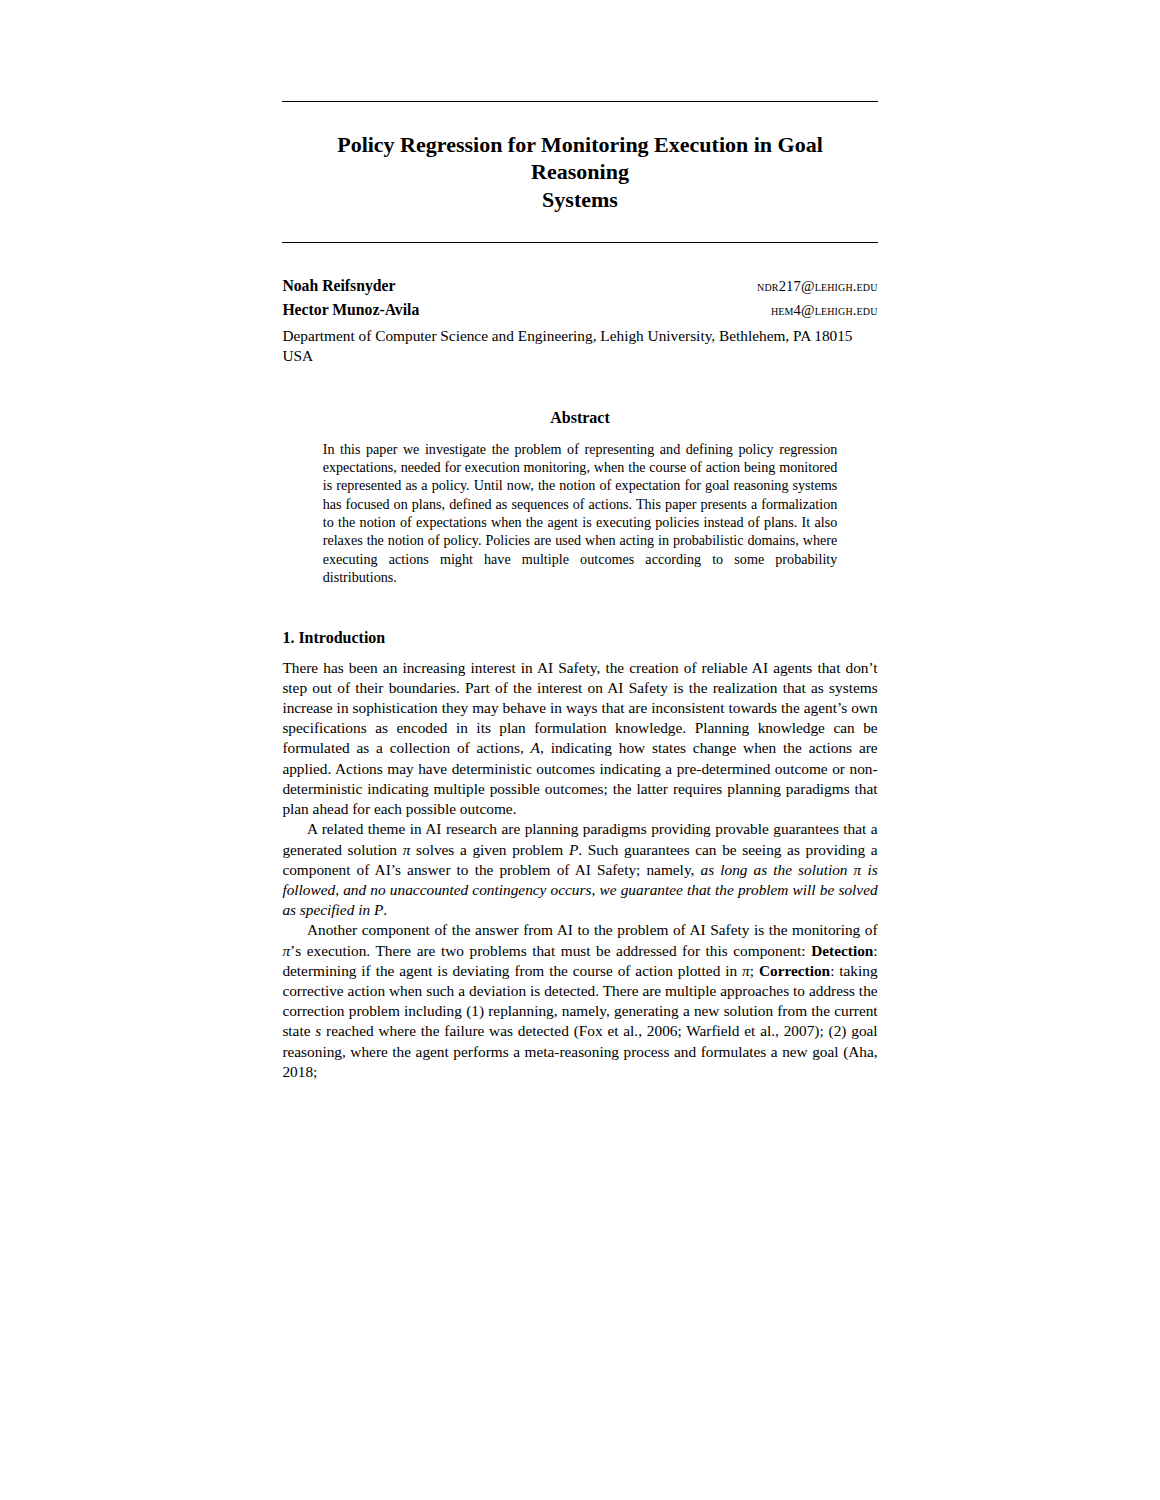Policy Regression for Monitoring Execution in Goal Reasoning
Systems
Noah Reifsnyder ndr217@lehigh.edu
Hector Munoz-Avila hem4@lehigh.edu
Department of Computer Science and Engineering, Lehigh University, Bethlehem, PA 18015 USA
Abstract
In this paper we investigate the problem of representing and defining policy regression expectations, needed for execution monitoring, when the course of action being monitored is represented as a policy. Until now, the notion of expectation for goal reasoning systems has focused on plans, defined as sequences of actions. This paper presents a formalization to the notion of expectations when the agent is executing policies instead of plans. It also relaxes the notion of policy. Policies are used when acting in probabilistic domains, where executing actions might have multiple outcomes according to some probability distributions.
1. Introduction
There has been an increasing interest in AI Safety, the creation of reliable AI agents that don’t step out of their boundaries. Part of the interest on AI Safety is the realization that as systems increase in sophistication they may behave in ways that are inconsistent towards the agent’s own specifications as encoded in its plan formulation knowledge. Planning knowledge can be formulated as a collection of actions, A, indicating how states change when the actions are applied. Actions may have deterministic outcomes indicating a pre-determined outcome or non-deterministic indicating multiple possible outcomes; the latter requires planning paradigms that plan ahead for each possible outcome.
A related theme in AI research are planning paradigms providing provable guarantees that a generated solution π solves a given problem P. Such guarantees can be seeing as providing a component of AI’s answer to the problem of AI Safety; namely, as long as the solution π is followed, and no unaccounted contingency occurs, we guarantee that the problem will be solved as specified in P.
Another component of the answer from AI to the problem of AI Safety is the monitoring of π’s execution. There are two problems that must be addressed for this component: Detection: determining if the agent is deviating from the course of action plotted in π; Correction: taking corrective action when such a deviation is detected. There are multiple approaches to address the correction problem including (1) replanning, namely, generating a new solution from the current state s reached where the failure was detected (Fox et al., 2006; Warfield et al., 2007); (2) goal reasoning, where the agent performs a meta-reasoning process and formulates a new goal (Aha, 2018;